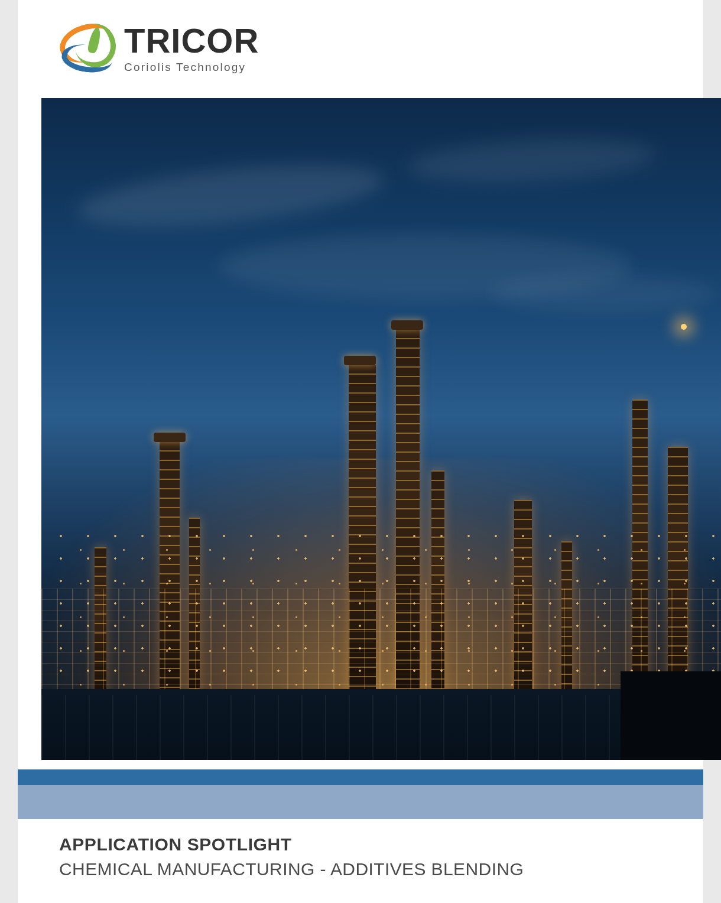TRICOR
Coriolis Technology
Application Spotlight
Chemical Manufacturing - Additives Blending